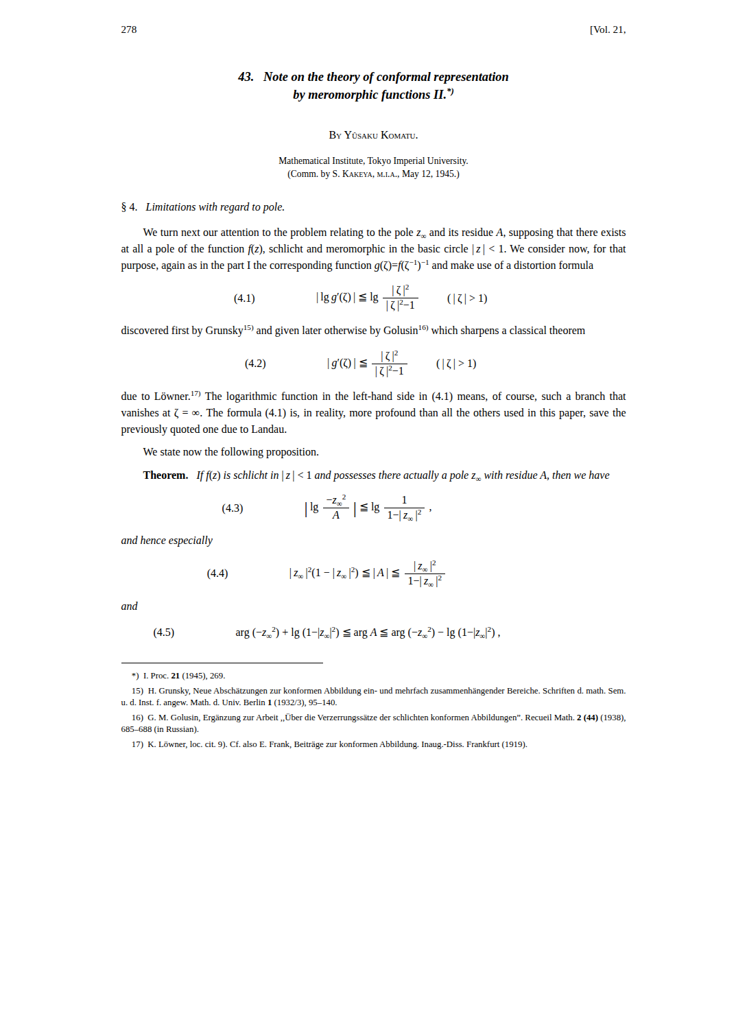278 [Vol. 21,
43. Note on the theory of conformal representation
by meromorphic functions II.*)
By Yûsaku Komatu.
Mathematical Institute, Tokyo Imperial University.
(Comm. by S. Kakeya, m.i.a., May 12, 1945.)
§ 4. Limitations with regard to pole.
We turn next our attention to the problem relating to the pole z∞ and its residue A, supposing that there exists at all a pole of the function f(z), schlicht and meromorphic in the basic circle | z | < 1. We consider now, for that purpose, again as in the part I the corresponding function g(ζ)=f(ζ−1)−1 and make use of a distortion formula
(4.1) | lg g′(ζ) | ≦ lg | ζ |2| ζ |2−1 ( | ζ | > 1)
discovered first by Grunsky15) and given later otherwise by Golusin16) which sharpens a classical theorem
(4.2) | g′(ζ) | ≦ | ζ |2| ζ |2−1 ( | ζ | > 1)
due to Löwner.17) The logarithmic function in the left-hand side in (4.1) means, of course, such a branch that vanishes at ζ = ∞. The formula (4.1) is, in reality, more profound than all the others used in this paper, save the previously quoted one due to Landau.
We state now the following proposition.
Theorem. If f(z) is schlicht in | z | < 1 and possesses there actually a pole z∞ with residue A, then we have
(4.3) | lg −z∞2 A | ≦ lg 11−| z∞ |2 ,
and hence especially
(4.4) | z∞ |2(1 − | z∞ |2) ≦ | A | ≦ | z∞ |21−| z∞ |2
and
(4.5) arg (−z∞2) + lg (1−|z∞|2) ≦ arg A ≦ arg (−z∞2) − lg (1−|z∞|2) ,
*) I. Proc. 21 (1945), 269.
15) H. Grunsky, Neue Abschätzungen zur konformen Abbildung ein- und mehrfach zusammenhängender Bereiche. Schriften d. math. Sem. u. d. Inst. f. angew. Math. d. Univ. Berlin 1 (1932/3), 95–140.
16) G. M. Golusin, Ergänzung zur Arbeit ,,Über die Verzerrungssätze der schlichten konformen Abbildungen”. Recueil Math. 2 (44) (1938), 685–688 (in Russian).
17) K. Löwner, loc. cit. 9). Cf. also E. Frank, Beiträge zur konformen Abbildung. Inaug.-Diss. Frankfurt (1919).